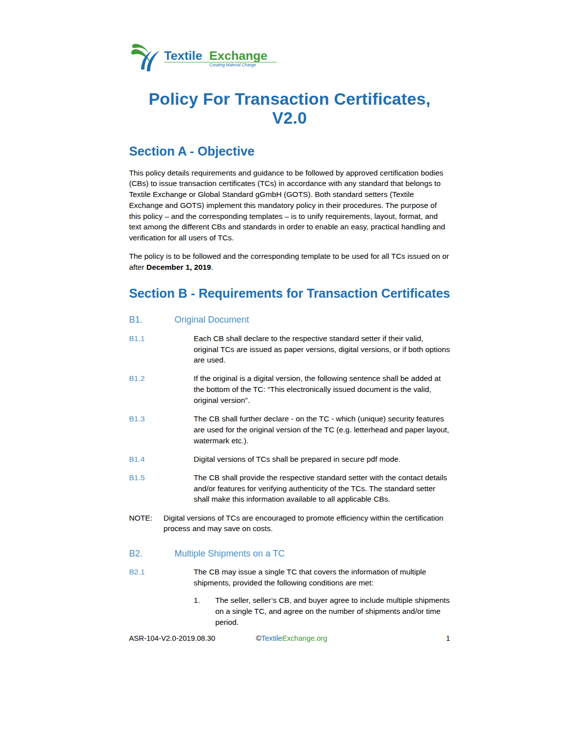Textile Exchange Creating Material Change
Policy For Transaction Certificates, V2.0
Section A - Objective
This policy details requirements and guidance to be followed by approved certification bodies (CBs) to issue transaction certificates (TCs) in accordance with any standard that belongs to Textile Exchange or Global Standard gGmbH (GOTS). Both standard setters (Textile Exchange and GOTS) implement this mandatory policy in their procedures. The purpose of this policy – and the corresponding templates – is to unify requirements, layout, format, and text among the different CBs and standards in order to enable an easy, practical handling and verification for all users of TCs.
The policy is to be followed and the corresponding template to be used for all TCs issued on or after December 1, 2019.
Section B - Requirements for Transaction Certificates
B1. Original Document
B1.1
Each CB shall declare to the respective standard setter if their valid, original TCs are issued as paper versions, digital versions, or if both options are used.
B1.2
If the original is a digital version, the following sentence shall be added at the bottom of the TC: “This electronically issued document is the valid, original version”.
B1.3
The CB shall further declare - on the TC - which (unique) security features are used for the original version of the TC (e.g. letterhead and paper layout, watermark etc.).
B1.4
Digital versions of TCs shall be prepared in secure pdf mode.
B1.5
The CB shall provide the respective standard setter with the contact details and/or features for verifying authenticity of the TCs. The standard setter shall make this information available to all applicable CBs.
NOTE:
Digital versions of TCs are encouraged to promote efficiency within the certification process and may save on costs.
B2. Multiple Shipments on a TC
B2.1
The CB may issue a single TC that covers the information of multiple shipments, provided the following conditions are met:
1.
The seller, seller’s CB, and buyer agree to include multiple shipments on a single TC, and agree on the number of shipments and/or time period.
ASR-104-V2.0-2019.08.30
©Textile Exchange.org
1